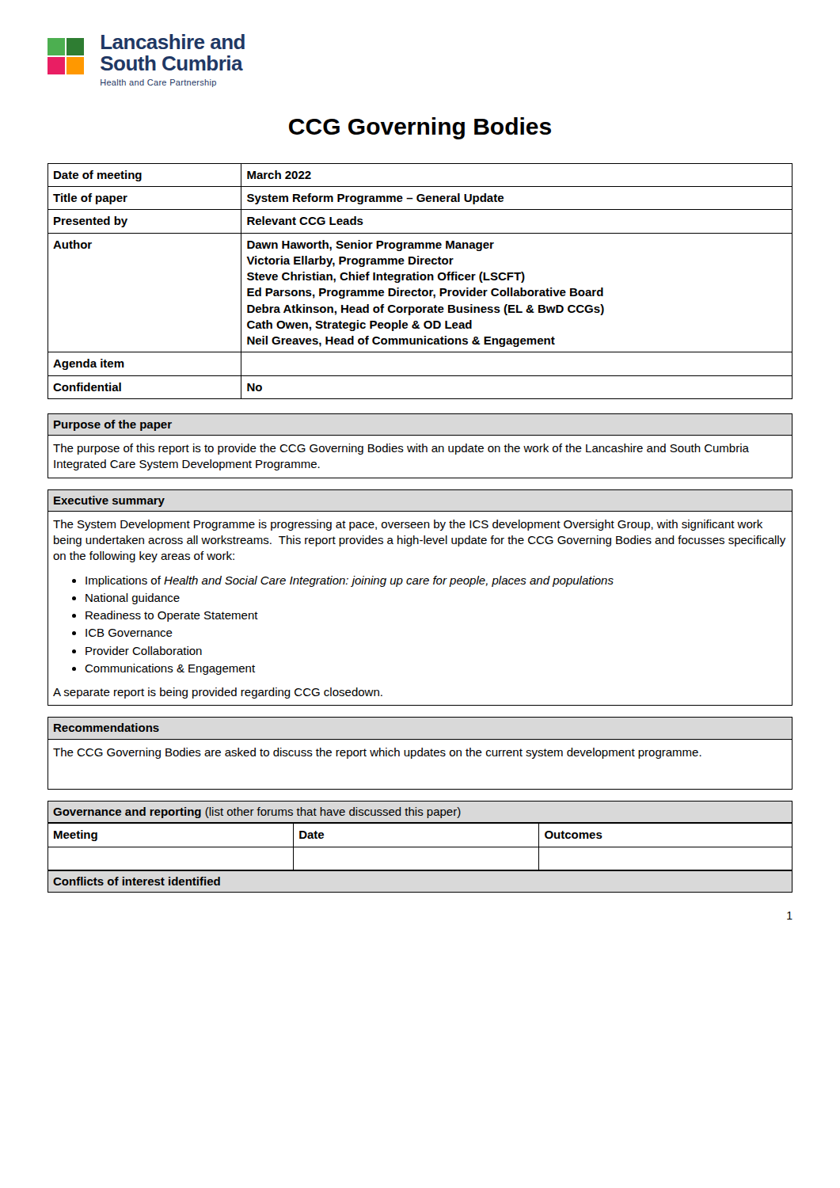Lancashire and
South Cumbria
Health and Care Partnership
CCG Governing Bodies
| Date of meeting | March 2022 |
| Title of paper | System Reform Programme – General Update |
| Presented by | Relevant CCG Leads |
| Author | Dawn Haworth, Senior Programme Manager Victoria Ellarby, Programme Director Steve Christian, Chief Integration Officer (LSCFT) Ed Parsons, Programme Director, Provider Collaborative Board Debra Atkinson, Head of Corporate Business (EL & BwD CCGs) Cath Owen, Strategic People & OD Lead Neil Greaves, Head of Communications & Engagement |
| Agenda item | |
| Confidential | No |
Purpose of the paper
The purpose of this report is to provide the CCG Governing Bodies with an update on the work of the Lancashire and South Cumbria Integrated Care System Development Programme.
Executive summary
The System Development Programme is progressing at pace, overseen by the ICS development Oversight Group, with significant work being undertaken across all workstreams. This report provides a high-level update for the CCG Governing Bodies and focusses specifically on the following key areas of work:
Implications of Health and Social Care Integration: joining up care for people, places and populations
National guidance
Readiness to Operate Statement
ICB Governance
Provider Collaboration
Communications & Engagement
A separate report is being provided regarding CCG closedown.
Recommendations
The CCG Governing Bodies are asked to discuss the report which updates on the current system development programme.
Governance and reporting (list other forums that have discussed this paper)
| Meeting | Date | Outcomes |
Conflicts of interest identified
1